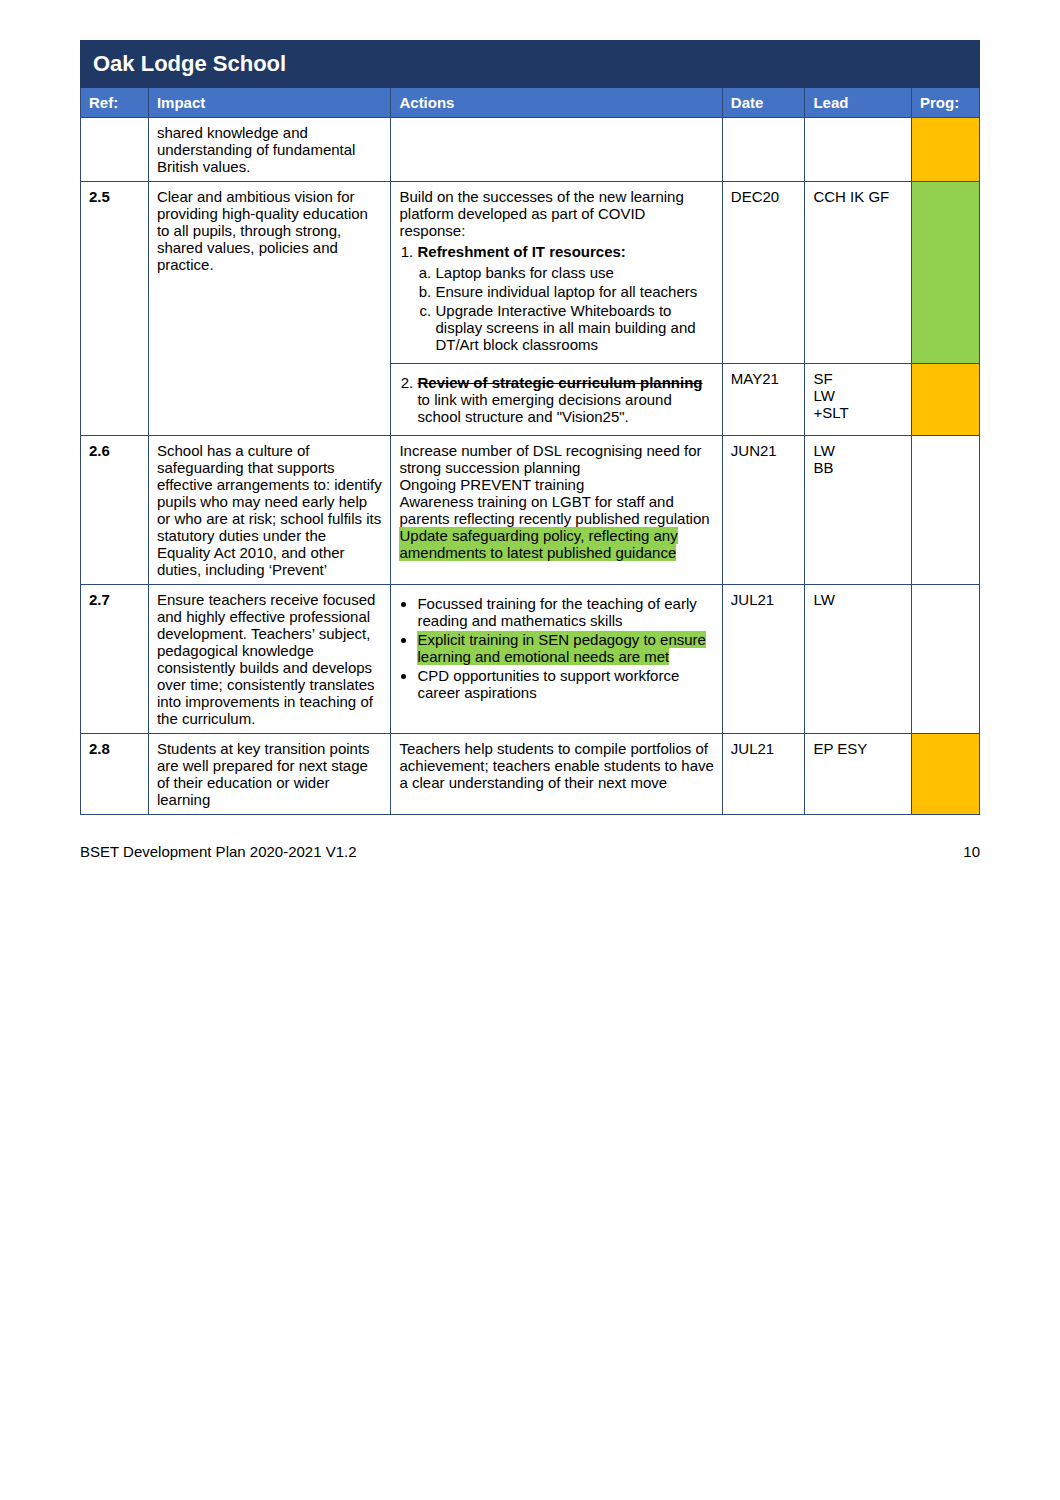| Oak Lodge School |
| Ref: | Impact | Actions | Date | Lead | Prog: |
| | shared knowledge and understanding of fundamental British values. | | | | |
| 2.5 | Clear and ambitious vision for providing high-quality education to all pupils, through strong, shared values, policies and practice. | Build on the successes of the new learning platform developed as part of COVID response: Refreshment of IT resources: Laptop banks for class use Ensure individual laptop for all teachers Upgrade Interactive Whiteboards to display screens in all main building and DT/Art block classrooms | DEC20 | CCH IK GF | |
| Review of strategic curriculum planning to link with emerging decisions around school structure and "Vision25". | MAY21 | SF LW +SLT | |
| 2.6 | School has a culture of safeguarding that supports effective arrangements to: identify pupils who may need early help or who are at risk; school fulfils its statutory duties under the Equality Act 2010, and other duties, including ‘Prevent’ | Increase number of DSL recognising need for strong succession planning Ongoing PREVENT training Awareness training on LGBT for staff and parents reflecting recently published regulation Update safeguarding policy, reflecting any amendments to latest published guidance | JUN21 | LW BB | |
| 2.7 | Ensure teachers receive focused and highly effective professional development. Teachers’ subject, pedagogical knowledge consistently builds and develops over time; consistently translates into improvements in teaching of the curriculum. | Focussed training for the teaching of early reading and mathematics skills Explicit training in SEN pedagogy to ensure learning and emotional needs are met CPD opportunities to support workforce career aspirations | JUL21 | LW | |
| 2.8 | Students at key transition points are well prepared for next stage of their education or wider learning | Teachers help students to compile portfolios of achievement; teachers enable students to have a clear understanding of their next move | JUL21 | EP ESY | |
BSET Development Plan 2020-2021 V1.2 10